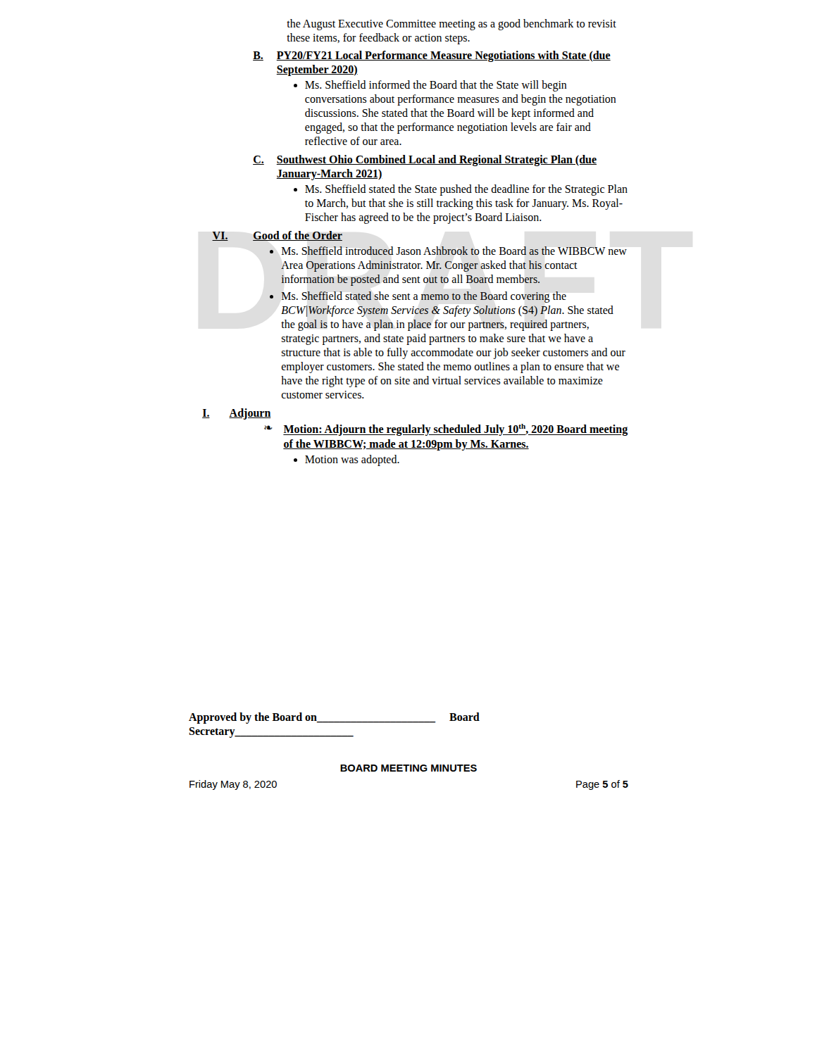DRAFT
the August Executive Committee meeting as a good benchmark to revisit these items, for feedback or action steps.
B.
PY20/FY21 Local Performance Measure Negotiations with State (due September 2020)
Ms. Sheffield informed the Board that the State will begin conversations about performance measures and begin the negotiation discussions. She stated that the Board will be kept informed and engaged, so that the performance negotiation levels are fair and reflective of our area.
C.
Southwest Ohio Combined Local and Regional Strategic Plan (due January-March 2021)
Ms. Sheffield stated the State pushed the deadline for the Strategic Plan to March, but that she is still tracking this task for January. Ms. Royal-Fischer has agreed to be the project’s Board Liaison.
VI.
Good of the Order
Ms. Sheffield introduced Jason Ashbrook to the Board as the WIBBCW new Area Operations Administrator. Mr. Conger asked that his contact information be posted and sent out to all Board members.
Ms. Sheffield stated she sent a memo to the Board covering the BCW|Workforce System Services & Safety Solutions (S4) Plan. She stated the goal is to have a plan in place for our partners, required partners, strategic partners, and state paid partners to make sure that we have a structure that is able to fully accommodate our job seeker customers and our employer customers. She stated the memo outlines a plan to ensure that we have the right type of on site and virtual services available to maximize customer services.
I.
Adjourn
❧
Motion: Adjourn the regularly scheduled July 10th, 2020 Board meeting of the WIBBCW; made at 12:09pm by Ms. Karnes.
Motion was adopted.
Approved by the Board on_____________________ Board Secretary_____________________
BOARD MEETING MINUTES
Friday May 8, 2020
Page 5 of 5